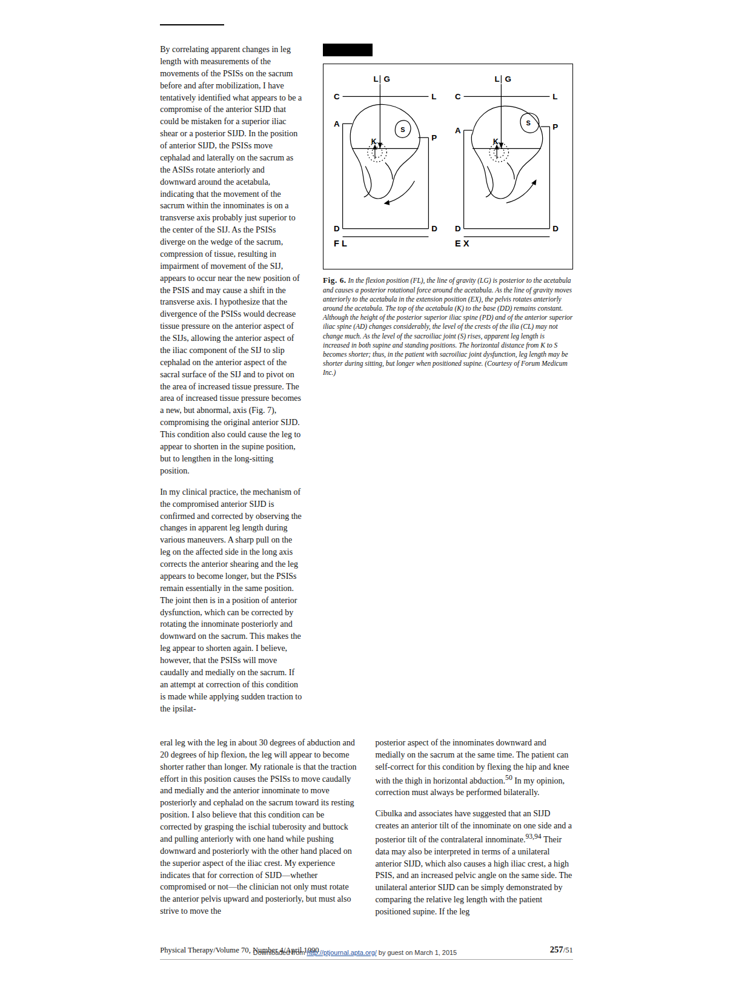By correlating apparent changes in leg length with measurements of the movements of the PSISs on the sacrum before and after mobilization, I have tentatively identified what appears to be a compromise of the anterior SIJD that could be mistaken for a superior iliac shear or a posterior SIJD. In the position of anterior SIJD, the PSISs move cephalad and laterally on the sacrum as the ASISs rotate anteriorly and downward around the acetabula, indicating that the movement of the sacrum within the innominates is on a transverse axis probably just superior to the center of the SIJ. As the PSISs diverge on the wedge of the sacrum, compression of tissue, resulting in impairment of movement of the SIJ, appears to occur near the new position of the PSIS and may cause a shift in the transverse axis. I hypothesize that the divergence of the PSISs would decrease tissue pressure on the anterior aspect of the SIJs, allowing the anterior aspect of the iliac component of the SIJ to slip cephalad on the anterior aspect of the sacral surface of the SIJ and to pivot on the area of increased tissue pressure. The area of increased tissue pressure becomes a new, but abnormal, axis (Fig. 7), compromising the original anterior SIJD. This condition also could cause the leg to appear to shorten in the supine position, but to lengthen in the long-sitting position.
In my clinical practice, the mechanism of the compromised anterior SIJD is confirmed and corrected by observing the changes in apparent leg length during various maneuvers. A sharp pull on the leg on the affected side in the long axis corrects the anterior shearing and the leg appears to become longer, but the PSISs remain essentially in the same position. The joint then is in a position of anterior dysfunction, which can be corrected by rotating the innominate posteriorly and downward on the sacrum. This makes the leg appear to shorten again. I believe, however, that the PSISs will move caudally and medially on the sacrum. If an attempt at correction of this condition is made while applying sudden traction to the ipsilat-
L G C L A P D D F L S K L G C L A P D D E X S K
Fig. 6. In the flexion position (FL), the line of gravity (LG) is posterior to the acetabula and causes a posterior rotational force around the acetabula. As the line of gravity moves anteriorly to the acetabula in the extension position (EX), the pelvis rotates anteriorly around the acetabula. The top of the acetabula (K) to the base (DD) remains constant. Although the height of the posterior superior iliac spine (PD) and of the anterior superior iliac spine (AD) changes considerably, the level of the crests of the ilia (CL) may not change much. As the level of the sacroiliac joint (S) rises, apparent leg length is increased in both supine and standing positions. The horizontal distance from K to S becomes shorter; thus, in the patient with sacroiliac joint dysfunction, leg length may be shorter during sitting, but longer when positioned supine. (Courtesy of Forum Medicum Inc.)
eral leg with the leg in about 30 degrees of abduction and 20 degrees of hip flexion, the leg will appear to become shorter rather than longer. My rationale is that the traction effort in this position causes the PSISs to move caudally and medially and the anterior innominate to move posteriorly and cephalad on the sacrum toward its resting position. I also believe that this condition can be corrected by grasping the ischial tuberosity and buttock and pulling anteriorly with one hand while pushing downward and posteriorly with the other hand placed on the superior aspect of the iliac crest. My experience indicates that for correction of SIJD—whether compromised or not—the clinician not only must rotate the anterior pelvis upward and posteriorly, but must also strive to move the
posterior aspect of the innominates downward and medially on the sacrum at the same time. The patient can self-correct for this condition by flexing the hip and knee with the thigh in horizontal abduction.50 In my opinion, correction must always be performed bilaterally.
Cibulka and associates have suggested that an SIJD creates an anterior tilt of the innominate on one side and a posterior tilt of the contralateral innominate.93,94 Their data may also be interpreted in terms of a unilateral anterior SIJD, which also causes a high iliac crest, a high PSIS, and an increased pelvic angle on the same side. The unilateral anterior SIJD can be simply demonstrated by comparing the relative leg length with the patient positioned supine. If the leg
Physical Therapy/Volume 70, Number 4/April 1990
257/51
Downloaded from http://ptjournal.apta.org/ by guest on March 1, 2015